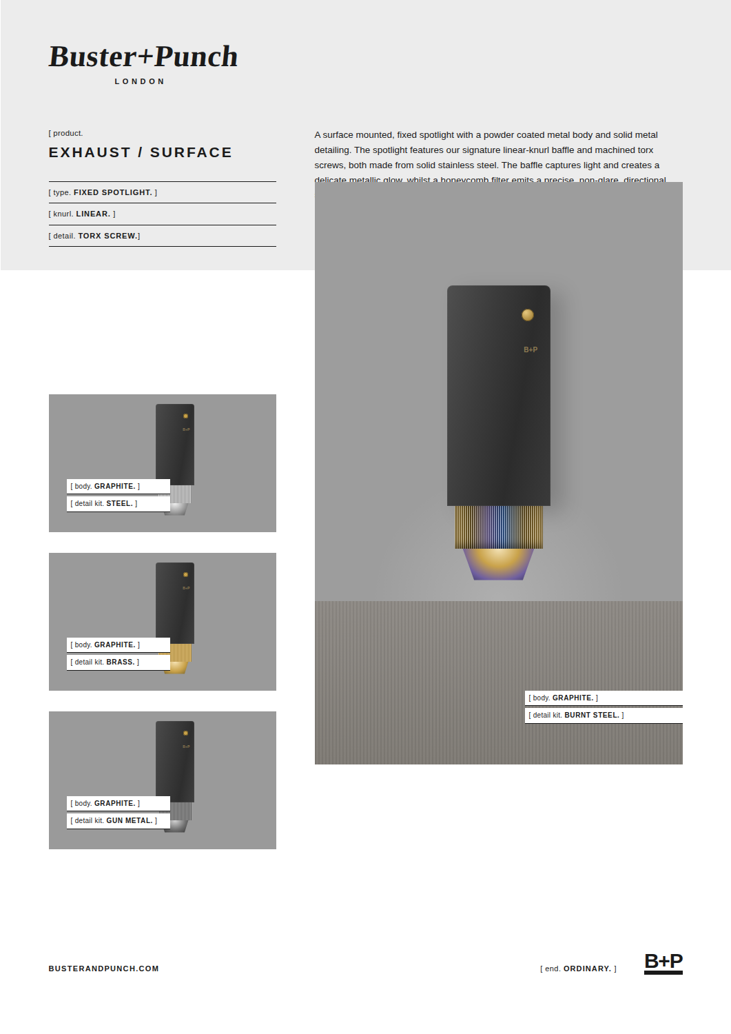Buster+Punch
London
[ product.
Exhaust / Surface
[ type. FIXED SPOTLIGHT. ]
[ knurl. LINEAR. ]
[ detail. TORX SCREW.]
A surface mounted, fixed spotlight with a powder coated metal body and solid metal detailing. The spotlight features our signature linear-knurl baffle and machined torx screws, both made from solid stainless steel. The baffle captures light and creates a delicate metallic glow, whilst a honeycomb filter emits a precise, non-glare, directional spotlight. This spotlight fits a GU10 bulb.
[ body. GRAPHITE. ] [ detail kit. STEEL. ]
[ body. GRAPHITE. ] [ detail kit. BRASS. ]
[ body. GRAPHITE. ] [ detail kit. GUN METAL. ]
[ body. GRAPHITE. ] [ detail kit. BURNT STEEL. ]
BUSTERANDPUNCH.COM
[ end. ORDINARY. ]
B+P